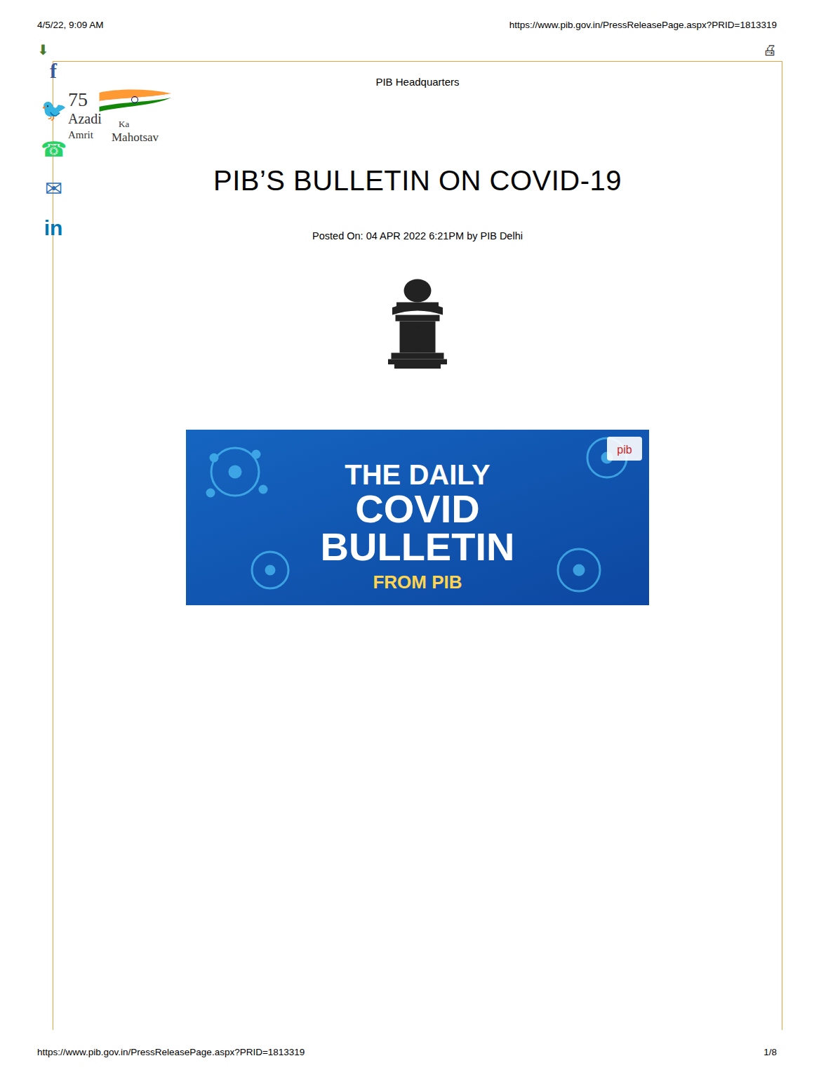4/5/22, 9:09 AM
https://www.pib.gov.in/PressReleasePage.aspx?PRID=1813319
⬇
🖨
f 🐦 ☎ ✉ in
PIB Headquarters
PIB’S BULLETIN ON COVID-19
Posted On: 04 APR 2022 6:21PM by PIB Delhi
https://www.pib.gov.in/PressReleasePage.aspx?PRID=1813319
1/8